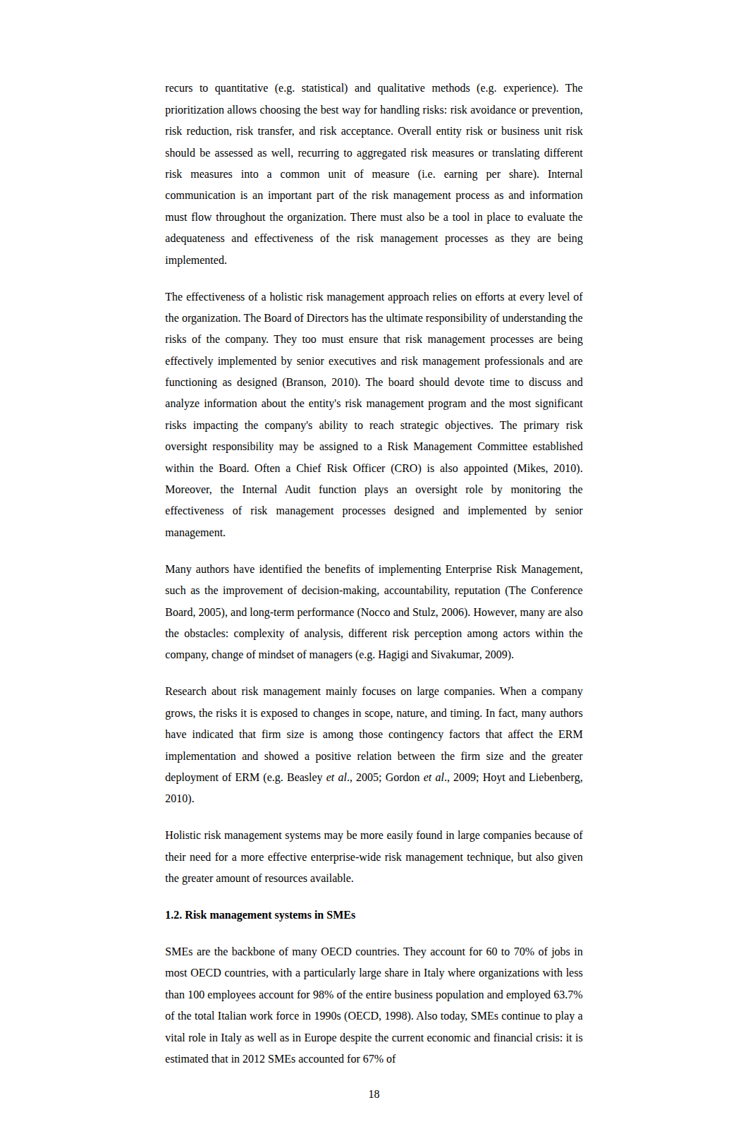recurs to quantitative (e.g. statistical) and qualitative methods (e.g. experience). The prioritization allows choosing the best way for handling risks: risk avoidance or prevention, risk reduction, risk transfer, and risk acceptance. Overall entity risk or business unit risk should be assessed as well, recurring to aggregated risk measures or translating different risk measures into a common unit of measure (i.e. earning per share). Internal communication is an important part of the risk management process as and information must flow throughout the organization. There must also be a tool in place to evaluate the adequateness and effectiveness of the risk management processes as they are being implemented.
The effectiveness of a holistic risk management approach relies on efforts at every level of the organization. The Board of Directors has the ultimate responsibility of understanding the risks of the company. They too must ensure that risk management processes are being effectively implemented by senior executives and risk management professionals and are functioning as designed (Branson, 2010). The board should devote time to discuss and analyze information about the entity's risk management program and the most significant risks impacting the company's ability to reach strategic objectives. The primary risk oversight responsibility may be assigned to a Risk Management Committee established within the Board. Often a Chief Risk Officer (CRO) is also appointed (Mikes, 2010). Moreover, the Internal Audit function plays an oversight role by monitoring the effectiveness of risk management processes designed and implemented by senior management.
Many authors have identified the benefits of implementing Enterprise Risk Management, such as the improvement of decision-making, accountability, reputation (The Conference Board, 2005), and long-term performance (Nocco and Stulz, 2006). However, many are also the obstacles: complexity of analysis, different risk perception among actors within the company, change of mindset of managers (e.g. Hagigi and Sivakumar, 2009).
Research about risk management mainly focuses on large companies. When a company grows, the risks it is exposed to changes in scope, nature, and timing. In fact, many authors have indicated that firm size is among those contingency factors that affect the ERM implementation and showed a positive relation between the firm size and the greater deployment of ERM (e.g. Beasley et al., 2005; Gordon et al., 2009; Hoyt and Liebenberg, 2010).
Holistic risk management systems may be more easily found in large companies because of their need for a more effective enterprise-wide risk management technique, but also given the greater amount of resources available.
1.2. Risk management systems in SMEs
SMEs are the backbone of many OECD countries. They account for 60 to 70% of jobs in most OECD countries, with a particularly large share in Italy where organizations with less than 100 employees account for 98% of the entire business population and employed 63.7% of the total Italian work force in 1990s (OECD, 1998). Also today, SMEs continue to play a vital role in Italy as well as in Europe despite the current economic and financial crisis: it is estimated that in 2012 SMEs accounted for 67% of
18